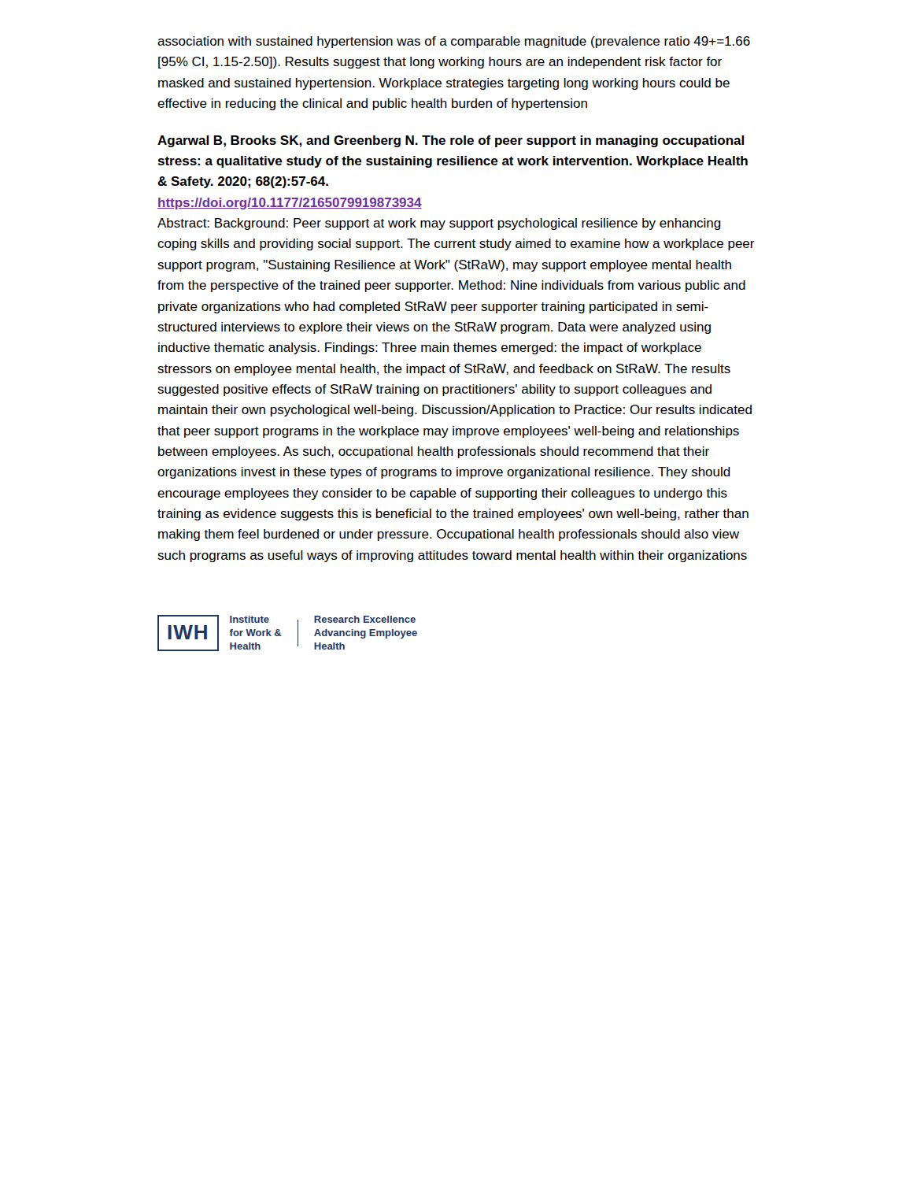association with sustained hypertension was of a comparable magnitude (prevalence ratio 49+=1.66 [95% CI, 1.15-2.50]). Results suggest that long working hours are an independent risk factor for masked and sustained hypertension. Workplace strategies targeting long working hours could be effective in reducing the clinical and public health burden of hypertension
Agarwal B, Brooks SK, and Greenberg N. The role of peer support in managing occupational stress: a qualitative study of the sustaining resilience at work intervention. Workplace Health & Safety. 2020; 68(2):57-64.
https://doi.org/10.1177/2165079919873934
Abstract: Background: Peer support at work may support psychological resilience by enhancing coping skills and providing social support. The current study aimed to examine how a workplace peer support program, "Sustaining Resilience at Work" (StRaW), may support employee mental health from the perspective of the trained peer supporter. Method: Nine individuals from various public and private organizations who had completed StRaW peer supporter training participated in semi-structured interviews to explore their views on the StRaW program. Data were analyzed using inductive thematic analysis. Findings: Three main themes emerged: the impact of workplace stressors on employee mental health, the impact of StRaW, and feedback on StRaW. The results suggested positive effects of StRaW training on practitioners' ability to support colleagues and maintain their own psychological well-being. Discussion/Application to Practice: Our results indicated that peer support programs in the workplace may improve employees' well-being and relationships between employees. As such, occupational health professionals should recommend that their organizations invest in these types of programs to improve organizational resilience. They should encourage employees they consider to be capable of supporting their colleagues to undergo this training as evidence suggests this is beneficial to the trained employees' own well-being, rather than making them feel burdened or under pressure. Occupational health professionals should also view such programs as useful ways of improving attitudes toward mental health within their organizations
IWH
Institute for Work & Health
Research Excellence Advancing Employee Health